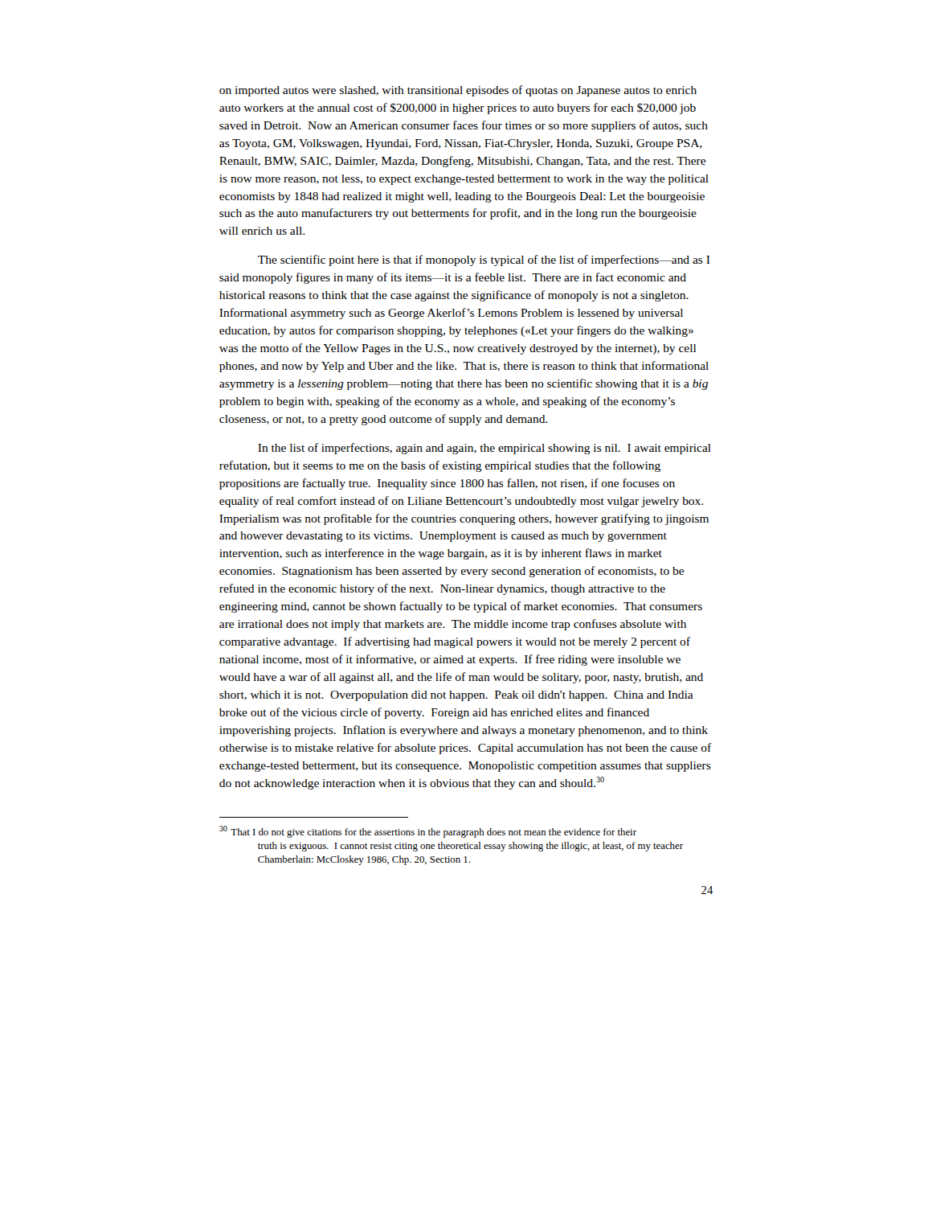on imported autos were slashed, with transitional episodes of quotas on Japanese autos to enrich auto workers at the annual cost of $200,000 in higher prices to auto buyers for each $20,000 job saved in Detroit. Now an American consumer faces four times or so more suppliers of autos, such as Toyota, GM, Volkswagen, Hyundai, Ford, Nissan, Fiat-Chrysler, Honda, Suzuki, Groupe PSA, Renault, BMW, SAIC, Daimler, Mazda, Dongfeng, Mitsubishi, Changan, Tata, and the rest. There is now more reason, not less, to expect exchange-tested betterment to work in the way the political economists by 1848 had realized it might well, leading to the Bourgeois Deal: Let the bourgeoisie such as the auto manufacturers try out betterments for profit, and in the long run the bourgeoisie will enrich us all.
The scientific point here is that if monopoly is typical of the list of imperfections—and as I said monopoly figures in many of its items—it is a feeble list. There are in fact economic and historical reasons to think that the case against the significance of monopoly is not a singleton. Informational asymmetry such as George Akerlof’s Lemons Problem is lessened by universal education, by autos for comparison shopping, by telephones («Let your fingers do the walking» was the motto of the Yellow Pages in the U.S., now creatively destroyed by the internet), by cell phones, and now by Yelp and Uber and the like. That is, there is reason to think that informational asymmetry is a lessening problem—noting that there has been no scientific showing that it is a big problem to begin with, speaking of the economy as a whole, and speaking of the economy’s closeness, or not, to a pretty good outcome of supply and demand.
In the list of imperfections, again and again, the empirical showing is nil. I await empirical refutation, but it seems to me on the basis of existing empirical studies that the following propositions are factually true. Inequality since 1800 has fallen, not risen, if one focuses on equality of real comfort instead of on Liliane Bettencourt’s undoubtedly most vulgar jewelry box. Imperialism was not profitable for the countries conquering others, however gratifying to jingoism and however devastating to its victims. Unemployment is caused as much by government intervention, such as interference in the wage bargain, as it is by inherent flaws in market economies. Stagnationism has been asserted by every second generation of economists, to be refuted in the economic history of the next. Non-linear dynamics, though attractive to the engineering mind, cannot be shown factually to be typical of market economies. That consumers are irrational does not imply that markets are. The middle income trap confuses absolute with comparative advantage. If advertising had magical powers it would not be merely 2 percent of national income, most of it informative, or aimed at experts. If free riding were insoluble we would have a war of all against all, and the life of man would be solitary, poor, nasty, brutish, and short, which it is not. Overpopulation did not happen. Peak oil didn't happen. China and India broke out of the vicious circle of poverty. Foreign aid has enriched elites and financed impoverishing projects. Inflation is everywhere and always a monetary phenomenon, and to think otherwise is to mistake relative for absolute prices. Capital accumulation has not been the cause of exchange-tested betterment, but its consequence. Monopolistic competition assumes that suppliers do not acknowledge interaction when it is obvious that they can and should.30
30 That I do not give citations for the assertions in the paragraph does not mean the evidence for their truth is exiguous. I cannot resist citing one theoretical essay showing the illogic, at least, of my teacher Chamberlain: McCloskey 1986, Chp. 20, Section 1.
24